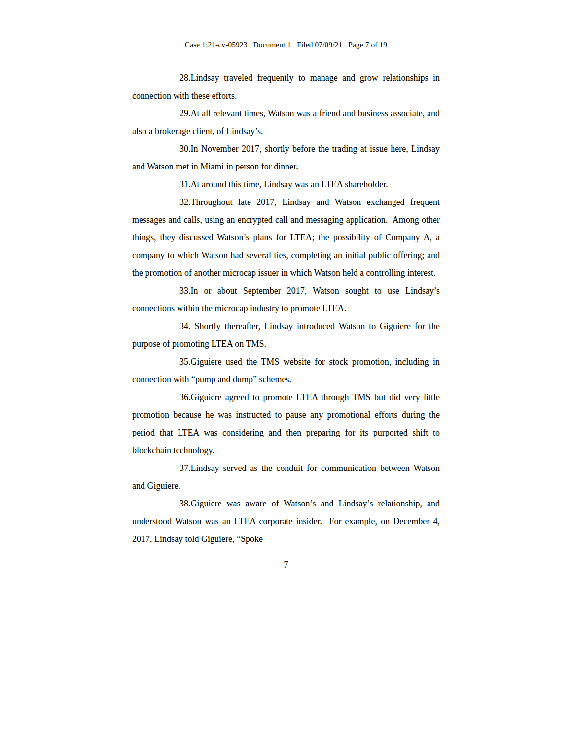Case 1:21-cv-05923 Document 1 Filed 07/09/21 Page 7 of 19
28. Lindsay traveled frequently to manage and grow relationships in connection with these efforts.
29. At all relevant times, Watson was a friend and business associate, and also a brokerage client, of Lindsay’s.
30. In November 2017, shortly before the trading at issue here, Lindsay and Watson met in Miami in person for dinner.
31. At around this time, Lindsay was an LTEA shareholder.
32. Throughout late 2017, Lindsay and Watson exchanged frequent messages and calls, using an encrypted call and messaging application. Among other things, they discussed Watson’s plans for LTEA; the possibility of Company A, a company to which Watson had several ties, completing an initial public offering; and the promotion of another microcap issuer in which Watson held a controlling interest.
33. In or about September 2017, Watson sought to use Lindsay’s connections within the microcap industry to promote LTEA.
34. Shortly thereafter, Lindsay introduced Watson to Giguiere for the purpose of promoting LTEA on TMS.
35. Giguiere used the TMS website for stock promotion, including in connection with “pump and dump” schemes.
36. Giguiere agreed to promote LTEA through TMS but did very little promotion because he was instructed to pause any promotional efforts during the period that LTEA was considering and then preparing for its purported shift to blockchain technology.
37. Lindsay served as the conduit for communication between Watson and Giguiere.
38. Giguiere was aware of Watson’s and Lindsay’s relationship, and understood Watson was an LTEA corporate insider. For example, on December 4, 2017, Lindsay told Giguiere, “Spoke
7